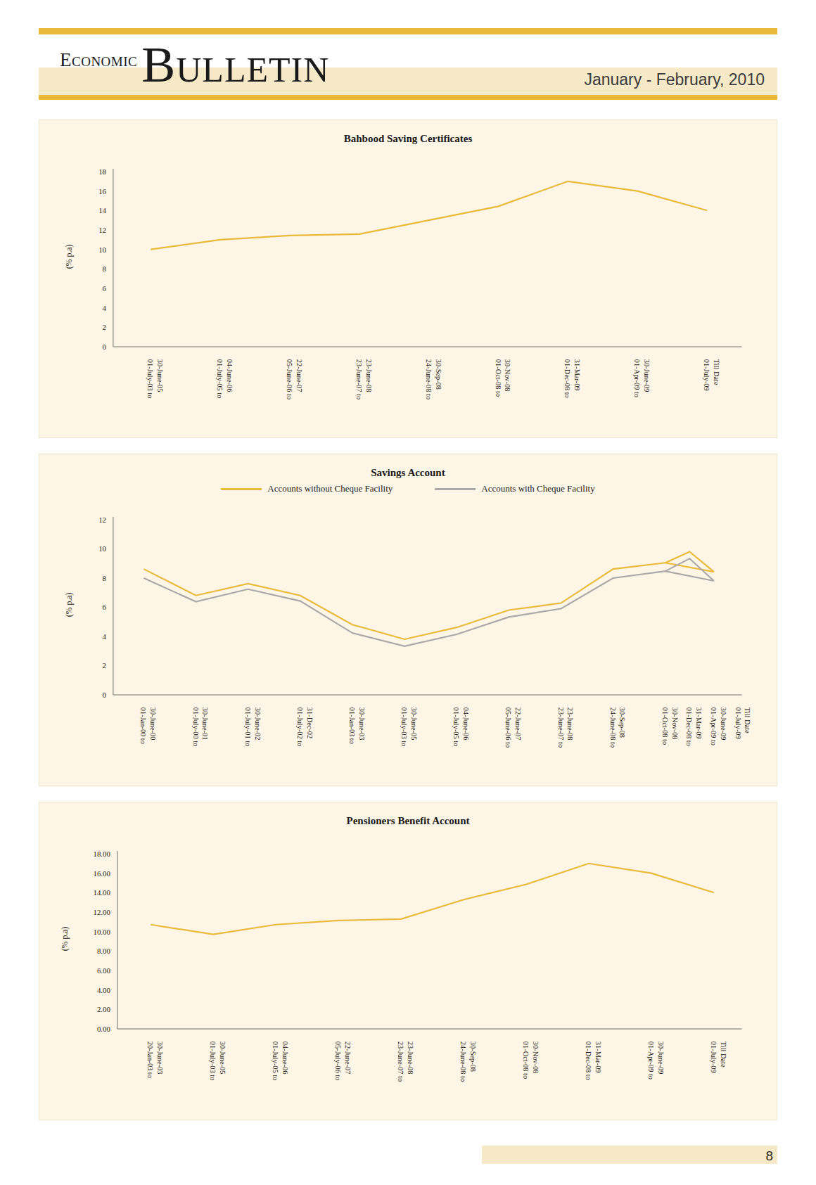Economic Bulletin
January - February, 2010
Bahbood Saving Certificates
(% p.a) 18 16 14 12 10 8 6 4 2 0 01-July-03 to 30-June-05 01-July-05 to 04-June-06 05-June-06 to 22-June-07 23-June-07 to 23-June-08 24-June-08 to 30-Sep-08 01-Oct-08 to 30-Nov-08 01-Dec-08 to 31-Mar-09 01-Apr-09 to 30-June-09 01-July-09 Till Date
Savings Account
Accounts without Cheque Facility Accounts with Cheque Facility
(% p.a) 12 10 8 6 4 2 0 01-Jan-00 to 30-June-00 01-July-00 to 30-June-01 01-July-01 to 30-June-02 01-July-02 to 31-Dec-02 01-Jan-03 to 30-June-03 01-July-03 to 30-June-05 01-July-05 to 04-June-06 05-June-06 to 22-June-07 23-June-07 to 23-June-08 24-June-08 to 30-Sep-08 01-Oct-08 to 30-Nov-08 01-Dec-08 to 31-Mar-09 01-Apr-09 to 30-June-09 01-July-09 Till Date
Pensioners Benefit Account
(% p.a) 18.00 16.00 14.00 12.00 10.00 8.00 6.00 4.00 2.00 0.00 20-Jan-03 to 30-June-03 01-July-03 to 30-June-05 01-July-05 to 04-June-06 05-July-06 to 22-June-07 23-June-07 to 23-June-08 24-June-08 to 30-Sep-08 01-Oct-08 to 30-Nov-08 01-Dec-08 to 31-Mar-09 01-Apr-09 to 30-June-09 01-July-09 Till Date
8